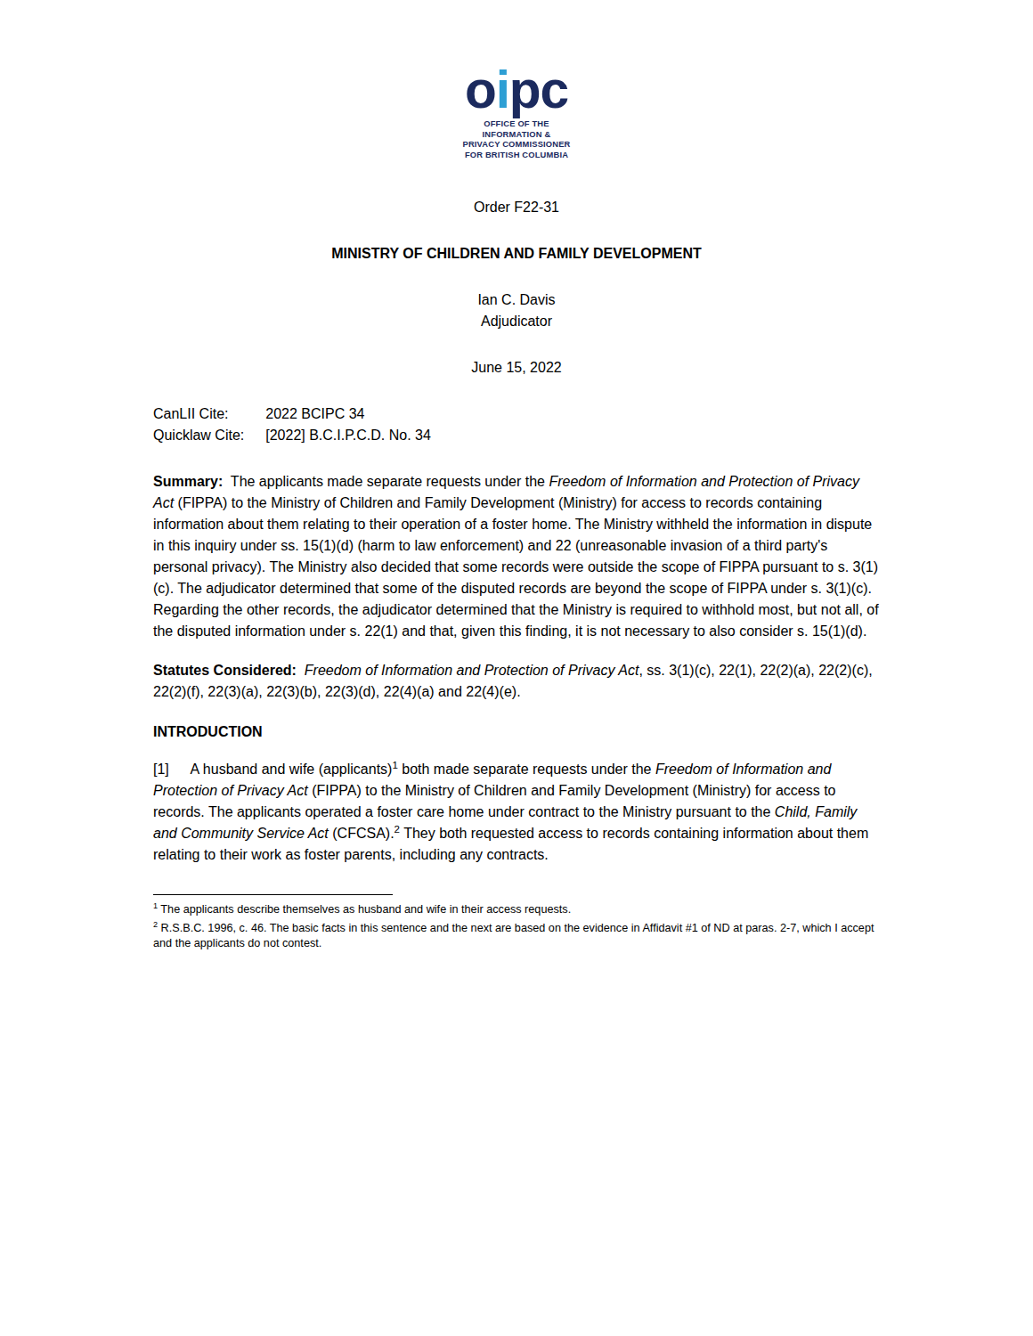oipc
OFFICE OF THE
INFORMATION &
PRIVACY COMMISSIONER
FOR BRITISH COLUMBIA
Order F22-31
MINISTRY OF CHILDREN AND FAMILY DEVELOPMENT
Ian C. Davis
Adjudicator
June 15, 2022
| CanLII Cite: | 2022 BCIPC 34 |
| Quicklaw Cite: | [2022] B.C.I.P.C.D. No. 34 |
Summary: The applicants made separate requests under the Freedom of Information and Protection of Privacy Act (FIPPA) to the Ministry of Children and Family Development (Ministry) for access to records containing information about them relating to their operation of a foster home. The Ministry withheld the information in dispute in this inquiry under ss. 15(1)(d) (harm to law enforcement) and 22 (unreasonable invasion of a third party's personal privacy). The Ministry also decided that some records were outside the scope of FIPPA pursuant to s. 3(1)(c). The adjudicator determined that some of the disputed records are beyond the scope of FIPPA under s. 3(1)(c). Regarding the other records, the adjudicator determined that the Ministry is required to withhold most, but not all, of the disputed information under s. 22(1) and that, given this finding, it is not necessary to also consider s. 15(1)(d).
Statutes Considered: Freedom of Information and Protection of Privacy Act, ss. 3(1)(c), 22(1), 22(2)(a), 22(2)(c), 22(2)(f), 22(3)(a), 22(3)(b), 22(3)(d), 22(4)(a) and 22(4)(e).
INTRODUCTION
[1] A husband and wife (applicants)1 both made separate requests under the Freedom of Information and Protection of Privacy Act (FIPPA) to the Ministry of Children and Family Development (Ministry) for access to records. The applicants operated a foster care home under contract to the Ministry pursuant to the Child, Family and Community Service Act (CFCSA).2 They both requested access to records containing information about them relating to their work as foster parents, including any contracts.
1 The applicants describe themselves as husband and wife in their access requests.
2 R.S.B.C. 1996, c. 46. The basic facts in this sentence and the next are based on the evidence in Affidavit #1 of ND at paras. 2-7, which I accept and the applicants do not contest.